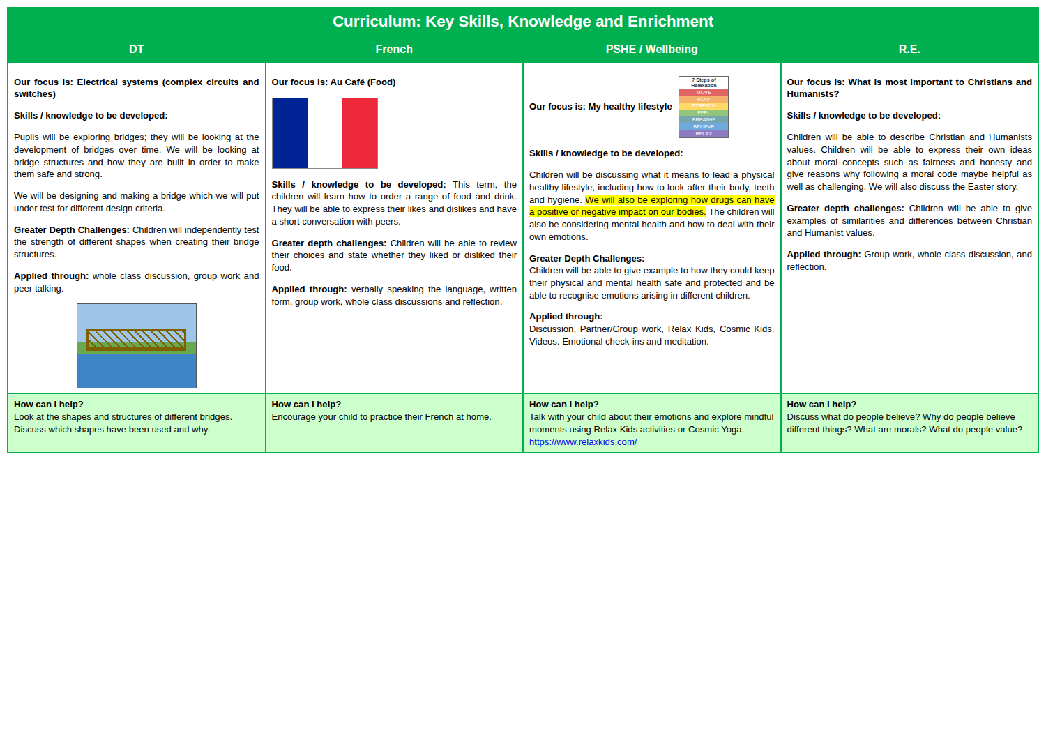Curriculum: Key Skills, Knowledge and Enrichment
| DT | French | PSHE / Wellbeing | R.E. |
| --- | --- | --- | --- |
| Our focus is: Electrical systems (complex circuits and switches) Skills / knowledge to be developed: Pupils will be exploring bridges; they will be looking at the development of bridges over time. We will be looking at bridge structures and how they are built in order to make them safe and strong. We will be designing and making a bridge which we will put under test for different design criteria. Greater Depth Challenges: Children will independently test the strength of different shapes when creating their bridge structures. Applied through: whole class discussion, group work and peer talking. | Our focus is: Au Café (Food) Skills / knowledge to be developed: This term, the children will learn how to order a range of food and drink. They will be able to express their likes and dislikes and have a short conversation with peers. Greater depth challenges: Children will be able to review their choices and state whether they liked or disliked their food. Applied through: verbally speaking the language, written form, group work, whole class discussions and reflection. | Our focus is: My healthy lifestyle 7 Steps of Relaxation MOVE PLAY STRETCH FEEL BREATHE BELIEVE RELAX Skills / knowledge to be developed: Children will be discussing what it means to lead a physical healthy lifestyle, including how to look after their body, teeth and hygiene. We will also be exploring how drugs can have a positive or negative impact on our bodies. The children will also be considering mental health and how to deal with their own emotions. Greater Depth Challenges: Children will be able to give example to how they could keep their physical and mental health safe and protected and be able to recognise emotions arising in different children. Applied through: Discussion, Partner/Group work, Relax Kids, Cosmic Kids. Videos. Emotional check-ins and meditation. | Our focus is: What is most important to Christians and Humanists? Skills / knowledge to be developed: Children will be able to describe Christian and Humanists values. Children will be able to express their own ideas about moral concepts such as fairness and honesty and give reasons why following a moral code maybe helpful as well as challenging. We will also discuss the Easter story. Greater depth challenges: Children will be able to give examples of similarities and differences between Christian and Humanist values. Applied through: Group work, whole class discussion, and reflection. |
| How can I help? Look at the shapes and structures of different bridges. Discuss which shapes have been used and why. | How can I help? Encourage your child to practice their French at home. | How can I help? Talk with your child about their emotions and explore mindful moments using Relax Kids activities or Cosmic Yoga. https://www.relaxkids.com/ | How can I help? Discuss what do people believe? Why do people believe different things? What are morals? What do people value? |